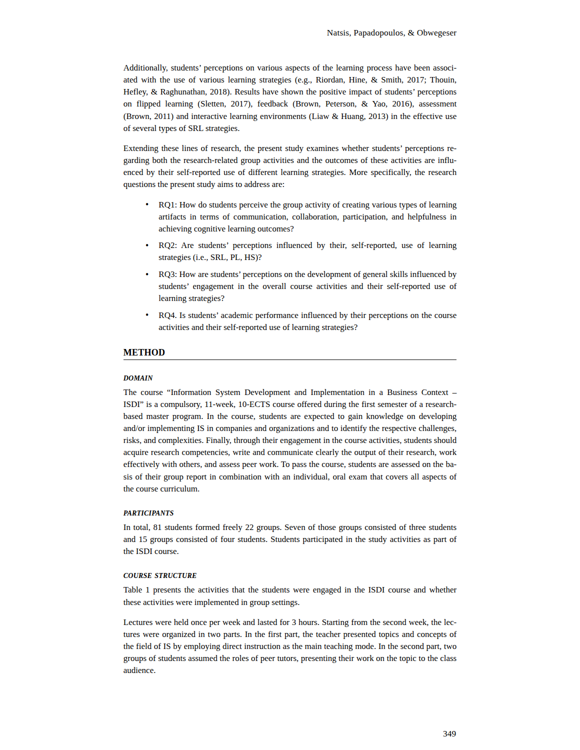Natsis, Papadopoulos, & Obwegeser
Additionally, students’ perceptions on various aspects of the learning process have been associated with the use of various learning strategies (e.g., Riordan, Hine, & Smith, 2017; Thouin, Hefley, & Raghunathan, 2018). Results have shown the positive impact of students’ perceptions on flipped learning (Sletten, 2017), feedback (Brown, Peterson, & Yao, 2016), assessment (Brown, 2011) and interactive learning environments (Liaw & Huang, 2013) in the effective use of several types of SRL strategies.
Extending these lines of research, the present study examines whether students’ perceptions regarding both the research-related group activities and the outcomes of these activities are influenced by their self-reported use of different learning strategies. More specifically, the research questions the present study aims to address are:
RQ1: How do students perceive the group activity of creating various types of learning artifacts in terms of communication, collaboration, participation, and helpfulness in achieving cognitive learning outcomes?
RQ2: Are students’ perceptions influenced by their, self-reported, use of learning strategies (i.e., SRL, PL, HS)?
RQ3: How are students’ perceptions on the development of general skills influenced by students’ engagement in the overall course activities and their self-reported use of learning strategies?
RQ4. Is students’ academic performance influenced by their perceptions on the course activities and their self-reported use of learning strategies?
Method
Domain
The course “Information System Development and Implementation in a Business Context – ISDI” is a compulsory, 11-week, 10-ECTS course offered during the first semester of a research-based master program. In the course, students are expected to gain knowledge on developing and/or implementing IS in companies and organizations and to identify the respective challenges, risks, and complexities. Finally, through their engagement in the course activities, students should acquire research competencies, write and communicate clearly the output of their research, work effectively with others, and assess peer work. To pass the course, students are assessed on the basis of their group report in combination with an individual, oral exam that covers all aspects of the course curriculum.
Participants
In total, 81 students formed freely 22 groups. Seven of those groups consisted of three students and 15 groups consisted of four students. Students participated in the study activities as part of the ISDI course.
Course Structure
Table 1 presents the activities that the students were engaged in the ISDI course and whether these activities were implemented in group settings.
Lectures were held once per week and lasted for 3 hours. Starting from the second week, the lectures were organized in two parts. In the first part, the teacher presented topics and concepts of the field of IS by employing direct instruction as the main teaching mode. In the second part, two groups of students assumed the roles of peer tutors, presenting their work on the topic to the class audience.
349